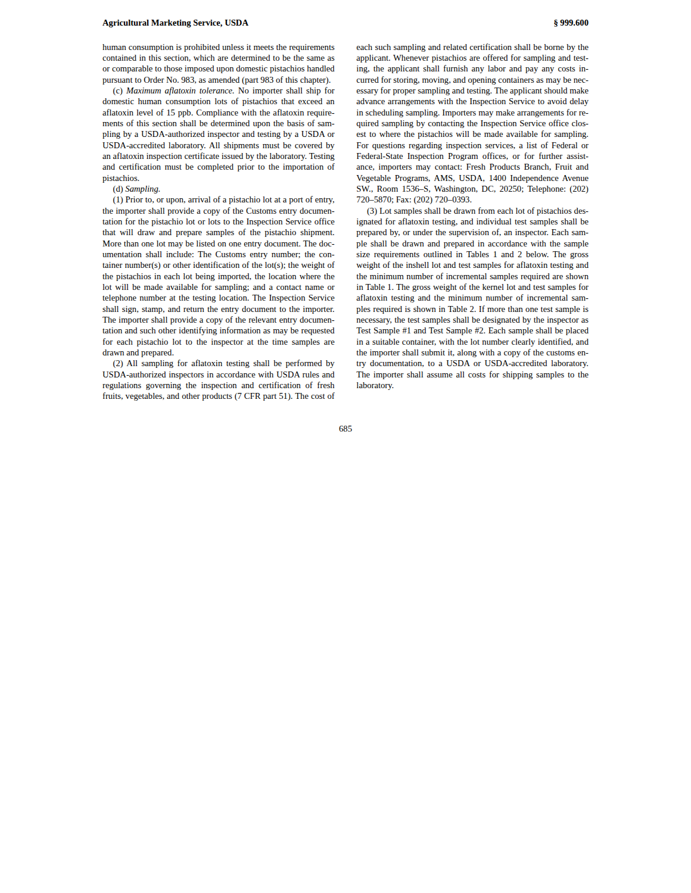Agricultural Marketing Service, USDA § 999.600
human consumption is prohibited unless it meets the requirements contained in this section, which are determined to be the same as or comparable to those imposed upon domestic pistachios handled pursuant to Order No. 983, as amended (part 983 of this chapter).
(c) Maximum aflatoxin tolerance. No importer shall ship for domestic human consumption lots of pistachios that exceed an aflatoxin level of 15 ppb. Compliance with the aflatoxin requirements of this section shall be determined upon the basis of sampling by a USDA-authorized inspector and testing by a USDA or USDA-accredited laboratory. All shipments must be covered by an aflatoxin inspection certificate issued by the laboratory. Testing and certification must be completed prior to the importation of pistachios.
(d) Sampling.
(1) Prior to, or upon, arrival of a pistachio lot at a port of entry, the importer shall provide a copy of the Customs entry documentation for the pistachio lot or lots to the Inspection Service office that will draw and prepare samples of the pistachio shipment. More than one lot may be listed on one entry document. The documentation shall include: The Customs entry number; the container number(s) or other identification of the lot(s); the weight of the pistachios in each lot being imported, the location where the lot will be made available for sampling; and a contact name or telephone number at the testing location. The Inspection Service shall sign, stamp, and return the entry document to the importer. The importer shall provide a copy of the relevant entry documentation and such other identifying information as may be requested for each pistachio lot to the inspector at the time samples are drawn and prepared.
(2) All sampling for aflatoxin testing shall be performed by USDA-authorized inspectors in accordance with USDA rules and regulations governing the inspection and certification of fresh fruits, vegetables, and other products (7 CFR part 51). The cost of each such sampling and related certification shall be borne by the applicant. Whenever pistachios are offered for sampling and testing, the applicant shall furnish any labor and pay any costs incurred for storing, moving, and opening containers as may be necessary for proper sampling and testing. The applicant should make advance arrangements with the Inspection Service to avoid delay in scheduling sampling. Importers may make arrangements for required sampling by contacting the Inspection Service office closest to where the pistachios will be made available for sampling. For questions regarding inspection services, a list of Federal or Federal-State Inspection Program offices, or for further assistance, importers may contact: Fresh Products Branch, Fruit and Vegetable Programs, AMS, USDA, 1400 Independence Avenue SW., Room 1536–S, Washington, DC, 20250; Telephone: (202) 720–5870; Fax: (202) 720–0393.
(3) Lot samples shall be drawn from each lot of pistachios designated for aflatoxin testing, and individual test samples shall be prepared by, or under the supervision of, an inspector. Each sample shall be drawn and prepared in accordance with the sample size requirements outlined in Tables 1 and 2 below. The gross weight of the inshell lot and test samples for aflatoxin testing and the minimum number of incremental samples required are shown in Table 1. The gross weight of the kernel lot and test samples for aflatoxin testing and the minimum number of incremental samples required is shown in Table 2. If more than one test sample is necessary, the test samples shall be designated by the inspector as Test Sample #1 and Test Sample #2. Each sample shall be placed in a suitable container, with the lot number clearly identified, and the importer shall submit it, along with a copy of the customs entry documentation, to a USDA or USDA-accredited laboratory. The importer shall assume all costs for shipping samples to the laboratory.
685